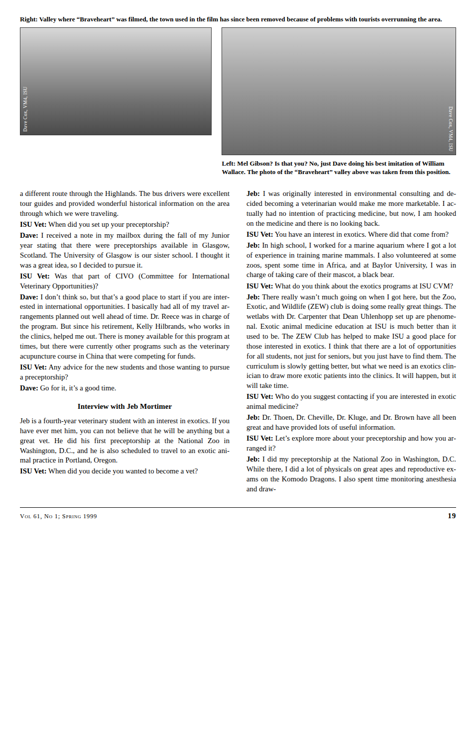Right: Valley where “Braveheart” was filmed, the town used in the film has since been removed because of problems with tourists overrunning the area.
Dave Cox, VM4, ISU
Dave Cox, VM4, ISU
Left: Mel Gibson? Is that you? No, just Dave doing his best imitation of William Wallace. The photo of the “Braveheart” valley above was taken from this position.
a different route through the Highlands. The bus drivers were excellent tour guides and provided wonderful historical information on the area through which we were traveling.
ISU Vet: When did you set up your preceptorship?
Dave: I received a note in my mailbox during the fall of my Junior year stating that there were preceptorships available in Glasgow, Scotland. The University of Glasgow is our sister school. I thought it was a great idea, so I decided to pursue it.
ISU Vet: Was that part of CIVO (Committee for International Veterinary Opportunities)?
Dave: I don’t think so, but that’s a good place to start if you are interested in international opportunities. I basically had all of my travel arrangements planned out well ahead of time. Dr. Reece was in charge of the program. But since his retirement, Kelly Hilbrands, who works in the clinics, helped me out. There is money available for this program at times, but there were currently other programs such as the veterinary acupuncture course in China that were competing for funds.
ISU Vet: Any advice for the new students and those wanting to pursue a preceptorship?
Dave: Go for it, it’s a good time.
Interview with Jeb Mortimer
Jeb is a fourth-year veterinary student with an interest in exotics. If you have ever met him, you can not believe that he will be anything but a great vet. He did his first preceptorship at the National Zoo in Washington, D.C., and he is also scheduled to travel to an exotic animal practice in Portland, Oregon.
ISU Vet: When did you decide you wanted to become a vet?
Jeb: I was originally interested in environmental consulting and decided becoming a veterinarian would make me more marketable. I actually had no intention of practicing medicine, but now, I am hooked on the medicine and there is no looking back.
ISU Vet: You have an interest in exotics. Where did that come from?
Jeb: In high school, I worked for a marine aquarium where I got a lot of experience in training marine mammals. I also volunteered at some zoos, spent some time in Africa, and at Baylor University, I was in charge of taking care of their mascot, a black bear.
ISU Vet: What do you think about the exotics programs at ISU CVM?
Jeb: There really wasn’t much going on when I got here, but the Zoo, Exotic, and Wildlife (ZEW) club is doing some really great things. The wetlabs with Dr. Carpenter that Dean Uhlenhopp set up are phenomenal. Exotic animal medicine education at ISU is much better than it used to be. The ZEW Club has helped to make ISU a good place for those interested in exotics. I think that there are a lot of opportunities for all students, not just for seniors, but you just have to find them. The curriculum is slowly getting better, but what we need is an exotics clinician to draw more exotic patients into the clinics. It will happen, but it will take time.
ISU Vet: Who do you suggest contacting if you are interested in exotic animal medicine?
Jeb: Dr. Thoen, Dr. Cheville, Dr. Kluge, and Dr. Brown have all been great and have provided lots of useful information.
ISU Vet: Let’s explore more about your preceptorship and how you arranged it?
Jeb: I did my preceptorship at the National Zoo in Washington, D.C. While there, I did a lot of physicals on great apes and reproductive exams on the Komodo Dragons. I also spent time monitoring anesthesia and draw-
Vol 61, No 1; Spring 1999 19